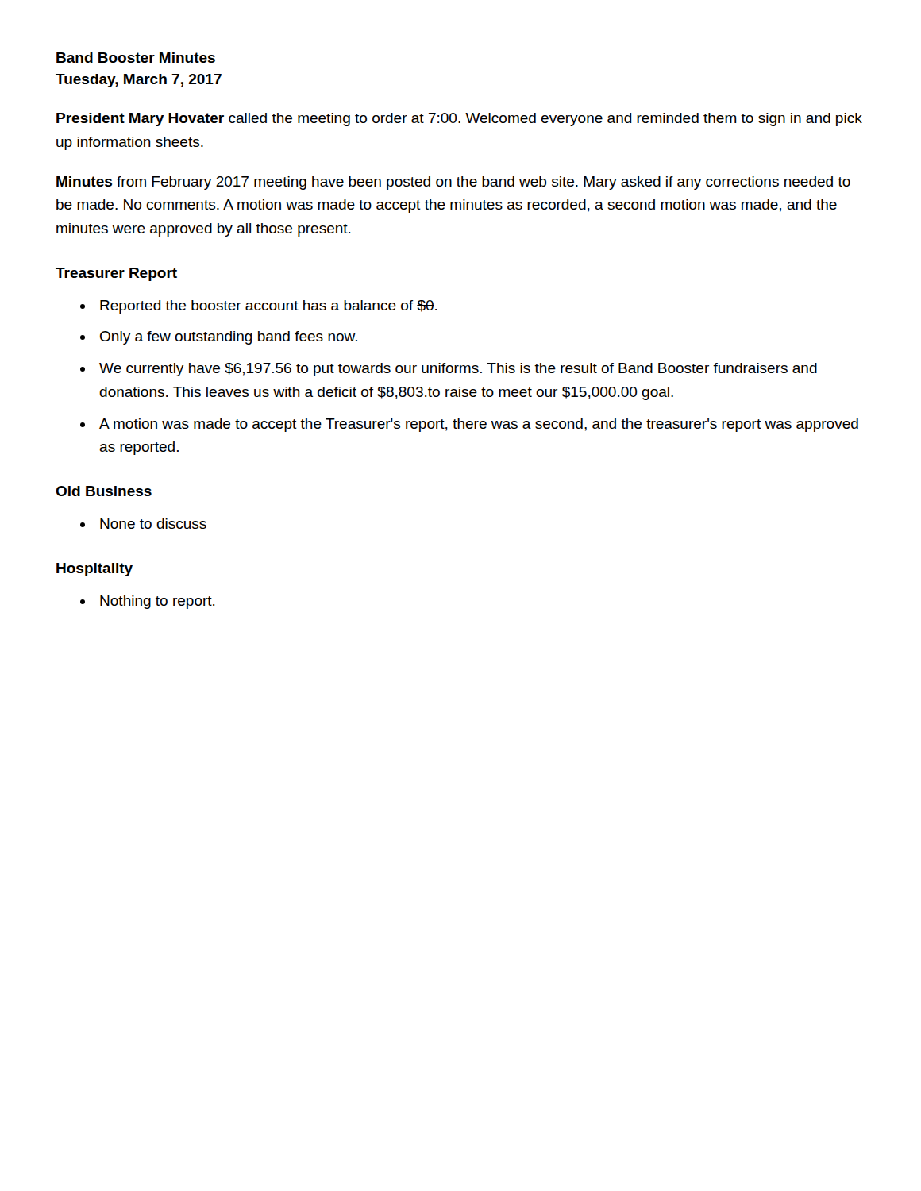Band Booster Minutes
Tuesday, March 7, 2017
President Mary Hovater called the meeting to order at 7:00. Welcomed everyone and reminded them to sign in and pick up information sheets.
Minutes from February 2017 meeting have been posted on the band web site. Mary asked if any corrections needed to be made. No comments. A motion was made to accept the minutes as recorded, a second motion was made, and the minutes were approved by all those present.
Treasurer Report
Reported the booster account has a balance of $0.
Only a few outstanding band fees now.
We currently have $6,197.56 to put towards our uniforms. This is the result of Band Booster fundraisers and donations. This leaves us with a deficit of $8,803.to raise to meet our $15,000.00 goal.
A motion was made to accept the Treasurer's report, there was a second, and the treasurer's report was approved as reported.
Old Business
None to discuss
Hospitality
Nothing to report.